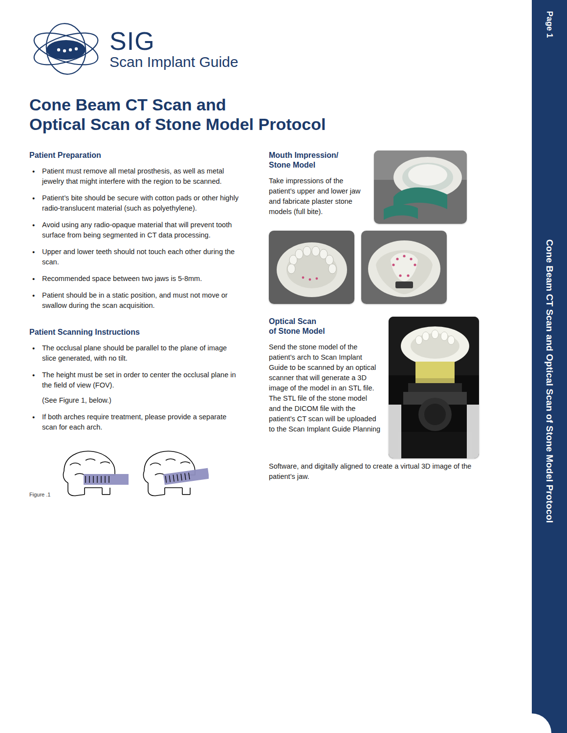Page 1 Cone Beam CT Scan and Optical Scan of Stone Model Protocol
SIG Scan Implant Guide
Cone Beam CT Scan and
Optical Scan of Stone Model Protocol
Patient Preparation
Patient must remove all metal prosthesis, as well as metal jewelry that might interfere with the region to be scanned.
Patient’s bite should be secure with cotton pads or other highly radio-translucent material (such as polyethylene).
Avoid using any radio-opaque material that will prevent tooth surface from being segmented in CT data processing.
Upper and lower teeth should not touch each other during the scan.
Recommended space between two jaws is 5-8mm.
Patient should be in a static position, and must not move or swallow during the scan acquisition.
Patient Scanning Instructions
The occlusal plane should be parallel to the plane of image slice generated, with no tilt.
The height must be set in order to center the occlusal plane in the field of view (FOV). (See Figure 1, below.)
If both arches require treatment, please provide a separate scan for each arch.
Figure .1
Mouth Impression/
Stone Model
Take impressions of the patient’s upper and lower jaw and fabricate plaster stone models (full bite).
Optical Scan
of Stone Model
Send the stone model of the patient’s arch to Scan Implant Guide to be scanned by an optical scanner that will generate a 3D image of the model in an STL file. The STL file of the stone model and the DICOM file with the patient’s CT scan will be uploaded to the Scan Implant Guide Planning
Software, and digitally aligned to create a virtual 3D image of the patient’s jaw.